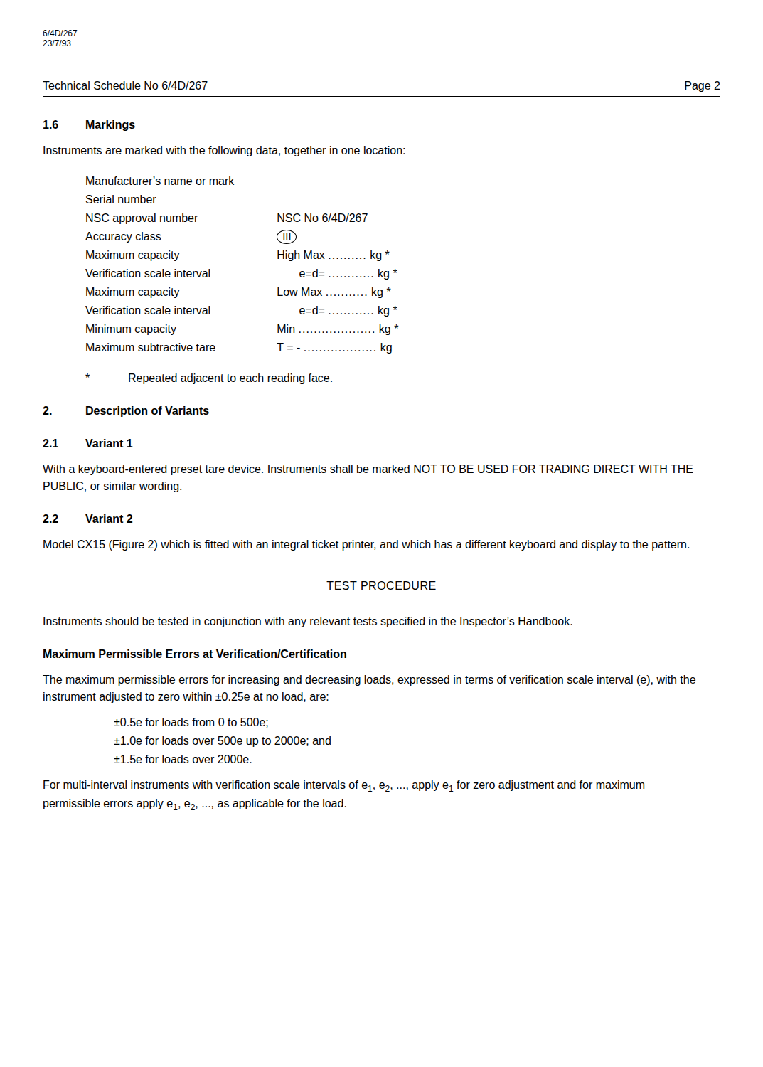6/4D/267
23/7/93
Technical Schedule No 6/4D/267 Page 2
1.6 Markings
Instruments are marked with the following data, together in one location:
| Manufacturer’s name or mark | |
| Serial number | |
| NSC approval number | NSC No 6/4D/267 |
| Accuracy class | III |
| Maximum capacity | High Max .......... kg * |
| Verification scale interval | e=d= ............ kg * |
| Maximum capacity | Low Max ........... kg * |
| Verification scale interval | e=d= ............ kg * |
| Minimum capacity | Min .................... kg * |
| Maximum subtractive tare | T = - ................... kg |
* Repeated adjacent to each reading face.
2. Description of Variants
2.1 Variant 1
With a keyboard-entered preset tare device. Instruments shall be marked NOT TO BE USED FOR TRADING DIRECT WITH THE PUBLIC, or similar wording.
2.2 Variant 2
Model CX15 (Figure 2) which is fitted with an integral ticket printer, and which has a different keyboard and display to the pattern.
TEST PROCEDURE
Instruments should be tested in conjunction with any relevant tests specified in the Inspector’s Handbook.
Maximum Permissible Errors at Verification/Certification
The maximum permissible errors for increasing and decreasing loads, expressed in terms of verification scale interval (e), with the instrument adjusted to zero within ±0.25e at no load, are:
±0.5e for loads from 0 to 500e;
±1.0e for loads over 500e up to 2000e; and
±1.5e for loads over 2000e.
For multi-interval instruments with verification scale intervals of e1, e2, ..., apply e1 for zero adjustment and for maximum permissible errors apply e1, e2, ..., as applicable for the load.